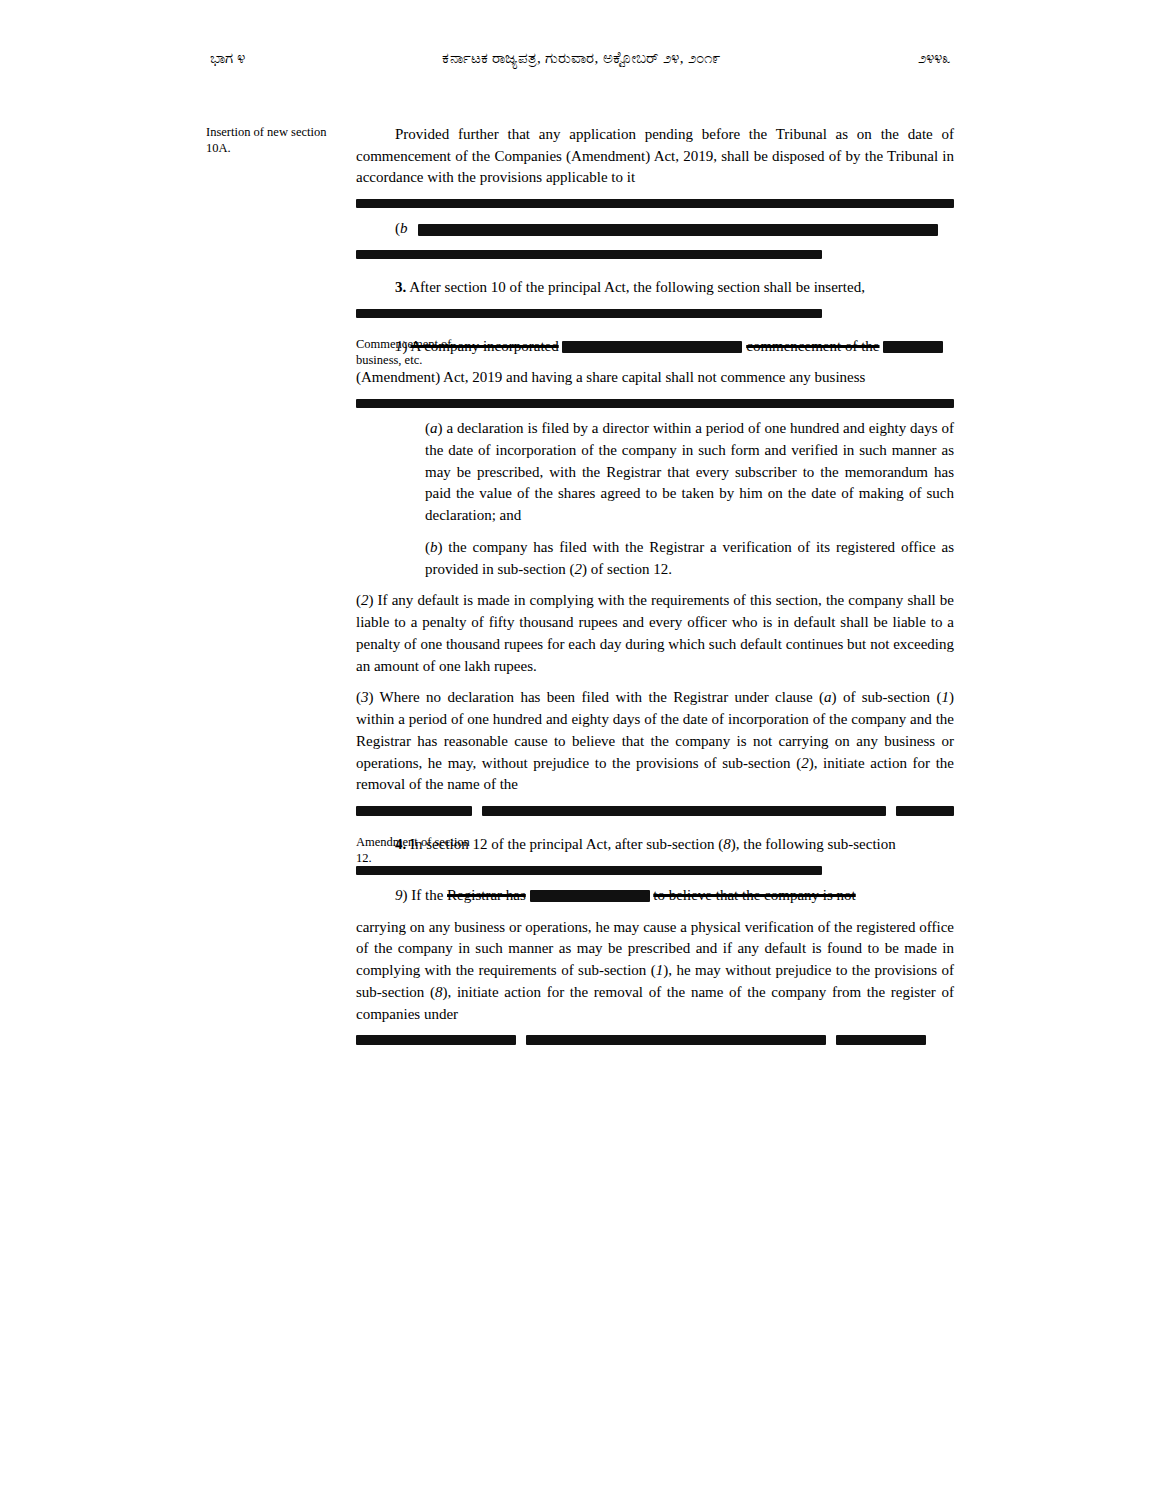ಭಾಗ ೪
ಕರ್ನಾಟಕ ರಾಜ್ಯಪತ್ರ, ಗುರುವಾರ, ಅಕ್ಟೋಬರ್ ೨೪, ೨೦೧೯
೨೪೪೩
Provided further that any application pending before the Tribunal as on the date of commencement of the Companies (Amendment) Act, 2019, shall be disposed of by the Tribunal in accordance with the provisions applicable to it
(b
Insertion of new section 10A.
3. After section 10 of the principal Act, the following section shall be inserted,
Commencement of business, etc.
1) A company incorporated commencement of the
(Amendment) Act, 2019 and having a share capital shall not commence any business
(a) a declaration is filed by a director within a period of one hundred and eighty days of the date of incorporation of the company in such form and verified in such manner as may be prescribed, with the Registrar that every subscriber to the memorandum has paid the value of the shares agreed to be taken by him on the date of making of such declaration; and
(b) the company has filed with the Registrar a verification of its registered office as provided in sub-section (2) of section 12.
(2) If any default is made in complying with the requirements of this section, the company shall be liable to a penalty of fifty thousand rupees and every officer who is in default shall be liable to a penalty of one thousand rupees for each day during which such default continues but not exceeding an amount of one lakh rupees.
(3) Where no declaration has been filed with the Registrar under clause (a) of sub-section (1) within a period of one hundred and eighty days of the date of incorporation of the company and the Registrar has reasonable cause to believe that the company is not carrying on any business or operations, he may, without prejudice to the provisions of sub-section (2), initiate action for the removal of the name of the
Amendment of section 12.
4. In section 12 of the principal Act, after sub-section (8), the following sub-section
9) If the Registrar has to believe that the company is not
carrying on any business or operations, he may cause a physical verification of the registered office of the company in such manner as may be prescribed and if any default is found to be made in complying with the requirements of sub-section (1), he may without prejudice to the provisions of sub-section (8), initiate action for the removal of the name of the company from the register of companies under